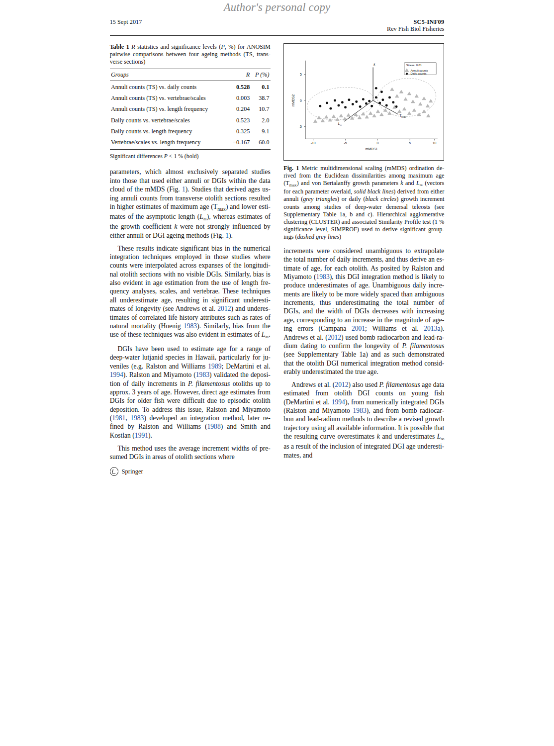Author's personal copy
15 Sept 2017
SC5-INF09
Rev Fish Biol Fisheries
Table 1 R statistics and significance levels (P, %) for ANOSIM pairwise comparisons between four ageing methods (TS, transverse sections)
| Groups | R | P (%) |
| --- | --- | --- |
| Annuli counts (TS) vs. daily counts | 0.528 | 0.1 |
| Annuli counts (TS) vs. vertebrae/scales | 0.003 | 38.7 |
| Annuli counts (TS) vs. length frequency | 0.204 | 10.7 |
| Daily counts vs. vertebrae/scales | 0.523 | 2.0 |
| Daily counts vs. length frequency | 0.325 | 9.1 |
| Vertebrae/scales vs. length frequency | −0.167 | 60.0 |
Significant differences P < 1 % (bold)
parameters, which almost exclusively separated studies into those that used either annuli or DGIs within the data cloud of the mMDS (Fig. 1). Studies that derived ages using annuli counts from transverse otolith sections resulted in higher estimates of maximum age (Tmax) and lower estimates of the asymptotic length (L∞), whereas estimates of the growth coefficient k were not strongly influenced by either annuli or DGI ageing methods (Fig. 1).
These results indicate significant bias in the numerical integration techniques employed in those studies where counts were interpolated across expanses of the longitudinal otolith sections with no visible DGIs. Similarly, bias is also evident in age estimation from the use of length frequency analyses, scales, and vertebrae. These techniques all underestimate age, resulting in significant underestimates of longevity (see Andrews et al. 2012) and underestimates of correlated life history attributes such as rates of natural mortality (Hoenig 1983). Similarly, bias from the use of these techniques was also evident in estimates of L∞.
DGIs have been used to estimate age for a range of deep-water lutjanid species in Hawaii, particularly for juveniles (e.g. Ralston and Williams 1989; DeMartini et al. 1994). Ralston and Miyamoto (1983) validated the deposition of daily increments in P. filamentosus otoliths up to approx. 3 years of age. However, direct age estimates from DGIs for older fish were difficult due to episodic otolith deposition. To address this issue, Ralston and Miyamoto (1981, 1983) developed an integration method, later refined by Ralston and Williams (1988) and Smith and Kostlan (1991).
This method uses the average increment widths of presumed DGIs in areas of otolith sections where
-10 -5 0 5 10 mMDS1 5 0 -5 mMDS2 Stress: 0.01 Annuli counts Daily counts k L∞ Tmax
Fig. 1 Metric multidimensional scaling (mMDS) ordination derived from the Euclidean dissimilarities among maximum age (Tmax) and von Bertalanffy growth parameters k and L∞ (vectors for each parameter overlaid, solid black lines) derived from either annuli (grey triangles) or daily (black circles) growth increment counts among studies of deep-water demersal teleosts (see Supplementary Table 1a, b and c). Hierarchical agglomerative clustering (CLUSTER) and associated Similarity Profile test (1 % significance level, SIMPROF) used to derive significant groupings (dashed grey lines)
increments were considered unambiguous to extrapolate the total number of daily increments, and thus derive an estimate of age, for each otolith. As posited by Ralston and Miyamoto (1983), this DGI integration method is likely to produce underestimates of age. Unambiguous daily increments are likely to be more widely spaced than ambiguous increments, thus underestimating the total number of DGIs, and the width of DGIs decreases with increasing age, corresponding to an increase in the magnitude of ageing errors (Campana 2001; Williams et al. 2013a). Andrews et al. (2012) used bomb radiocarbon and lead-radium dating to confirm the longevity of P. filamentosus (see Supplementary Table 1a) and as such demonstrated that the otolith DGI numerical integration method considerably underestimated the true age.
Andrews et al. (2012) also used P. filamentosus age data estimated from otolith DGI counts on young fish (DeMartini et al. 1994), from numerically integrated DGIs (Ralston and Miyamoto 1983), and from bomb radiocarbon and lead-radium methods to describe a revised growth trajectory using all available information. It is possible that the resulting curve overestimates k and underestimates L∞ as a result of the inclusion of integrated DGI age underestimates, and
Springer